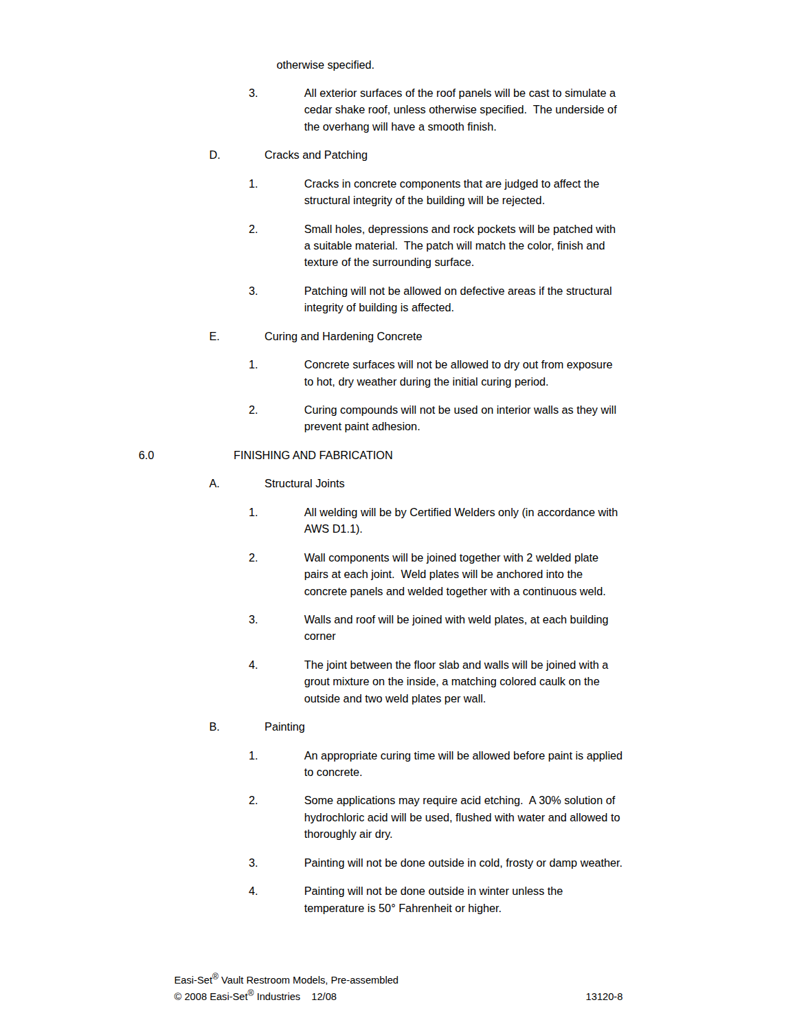otherwise specified.
3. All exterior surfaces of the roof panels will be cast to simulate a cedar shake roof, unless otherwise specified. The underside of the overhang will have a smooth finish.
D. Cracks and Patching
1. Cracks in concrete components that are judged to affect the structural integrity of the building will be rejected.
2. Small holes, depressions and rock pockets will be patched with a suitable material. The patch will match the color, finish and texture of the surrounding surface.
3. Patching will not be allowed on defective areas if the structural integrity of building is affected.
E. Curing and Hardening Concrete
1. Concrete surfaces will not be allowed to dry out from exposure to hot, dry weather during the initial curing period.
2. Curing compounds will not be used on interior walls as they will prevent paint adhesion.
6.0 FINISHING AND FABRICATION
A. Structural Joints
1. All welding will be by Certified Welders only (in accordance with AWS D1.1).
2. Wall components will be joined together with 2 welded plate pairs at each joint. Weld plates will be anchored into the concrete panels and welded together with a continuous weld.
3. Walls and roof will be joined with weld plates, at each building corner
4. The joint between the floor slab and walls will be joined with a grout mixture on the inside, a matching colored caulk on the outside and two weld plates per wall.
B. Painting
1. An appropriate curing time will be allowed before paint is applied to concrete.
2. Some applications may require acid etching. A 30% solution of hydrochloric acid will be used, flushed with water and allowed to thoroughly air dry.
3. Painting will not be done outside in cold, frosty or damp weather.
4. Painting will not be done outside in winter unless the temperature is 50° Fahrenheit or higher.
Easi-Set® Vault Restroom Models, Pre-assembled © 2008 Easi-Set® Industries12/08 13120-8